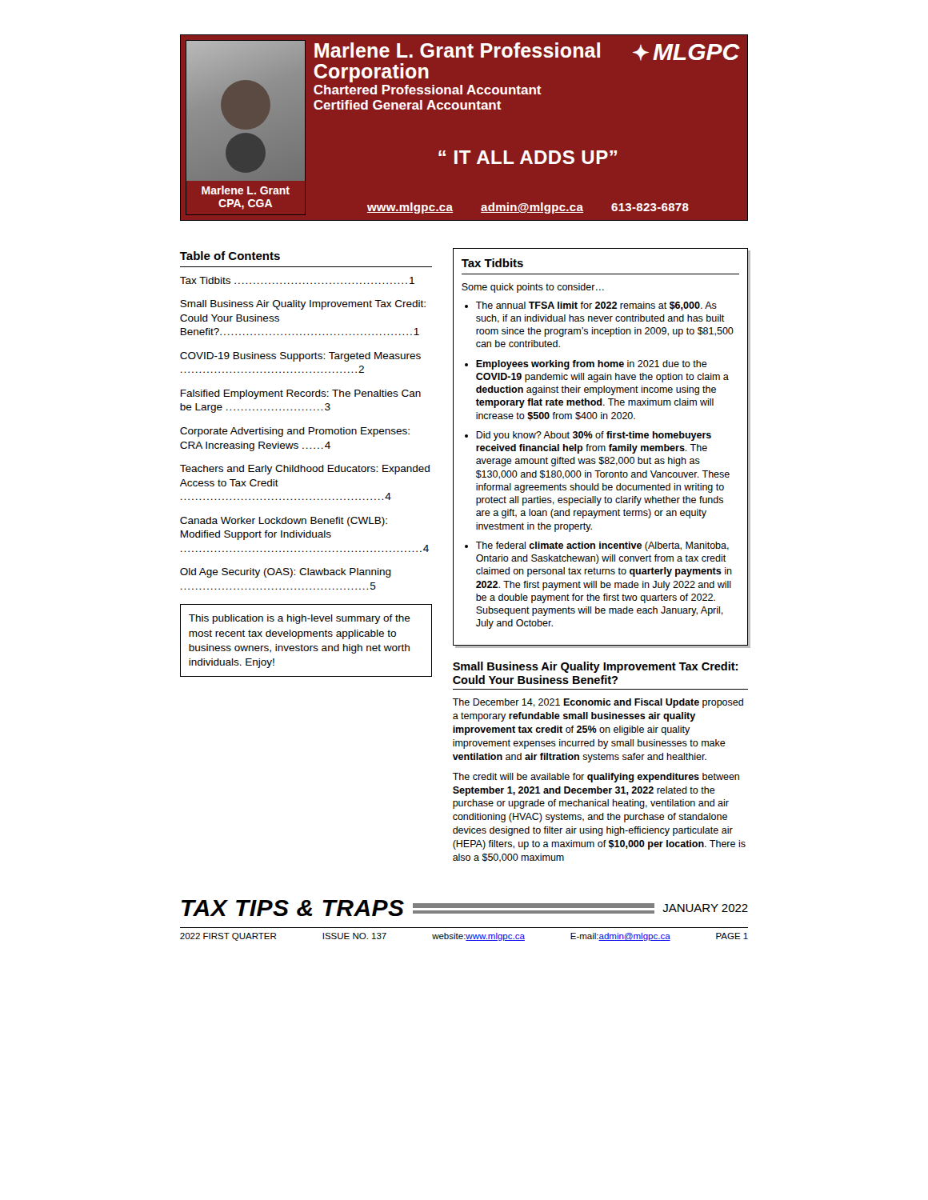Marlene L. Grant
CPA, CGA
Marlene L. Grant Professional Corporation
Chartered Professional Accountant
Certified General Accountant
✦MLGPC
“ IT ALL ADDS UP”
www.mlgpc.ca admin@mlgpc.ca 613-823-6878
Table of Contents
Tax Tidbits .............................................. 1
Small Business Air Quality Improvement Tax Credit: Could Your Business Benefit?................................................... 1
COVID-19 Business Supports: Targeted Measures ............................................... 2
Falsified Employment Records: The Penalties Can be Large .......................... 3
Corporate Advertising and Promotion Expenses: CRA Increasing Reviews ...... 4
Teachers and Early Childhood Educators: Expanded Access to Tax Credit ...................................................... 4
Canada Worker Lockdown Benefit (CWLB): Modified Support for Individuals ................................................................ 4
Old Age Security (OAS): Clawback Planning .................................................. 5
This publication is a high-level summary of the most recent tax developments applicable to business owners, investors and high net worth individuals. Enjoy!
Tax Tidbits
Some quick points to consider…
The annual TFSA limit for 2022 remains at $6,000. As such, if an individual has never contributed and has built room since the program’s inception in 2009, up to $81,500 can be contributed.
Employees working from home in 2021 due to the COVID-19 pandemic will again have the option to claim a deduction against their employment income using the temporary flat rate method. The maximum claim will increase to $500 from $400 in 2020.
Did you know? About 30% of first-time homebuyers received financial help from family members. The average amount gifted was $82,000 but as high as $130,000 and $180,000 in Toronto and Vancouver. These informal agreements should be documented in writing to protect all parties, especially to clarify whether the funds are a gift, a loan (and repayment terms) or an equity investment in the property.
The federal climate action incentive (Alberta, Manitoba, Ontario and Saskatchewan) will convert from a tax credit claimed on personal tax returns to quarterly payments in 2022. The first payment will be made in July 2022 and will be a double payment for the first two quarters of 2022. Subsequent payments will be made each January, April, July and October.
Small Business Air Quality Improvement Tax Credit: Could Your Business Benefit?
The December 14, 2021 Economic and Fiscal Update proposed a temporary refundable small businesses air quality improvement tax credit of 25% on eligible air quality improvement expenses incurred by small businesses to make ventilation and air filtration systems safer and healthier.
The credit will be available for qualifying expenditures between September 1, 2021 and December 31, 2022 related to the purchase or upgrade of mechanical heating, ventilation and air conditioning (HVAC) systems, and the purchase of standalone devices designed to filter air using high-efficiency particulate air (HEPA) filters, up to a maximum of $10,000 per location. There is also a $50,000 maximum
TAX TIPS & TRAPS
JANUARY 2022
2022 FIRST QUARTER ISSUE NO. 137 website:www.mlgpc.ca E-mail:admin@mlgpc.ca PAGE 1